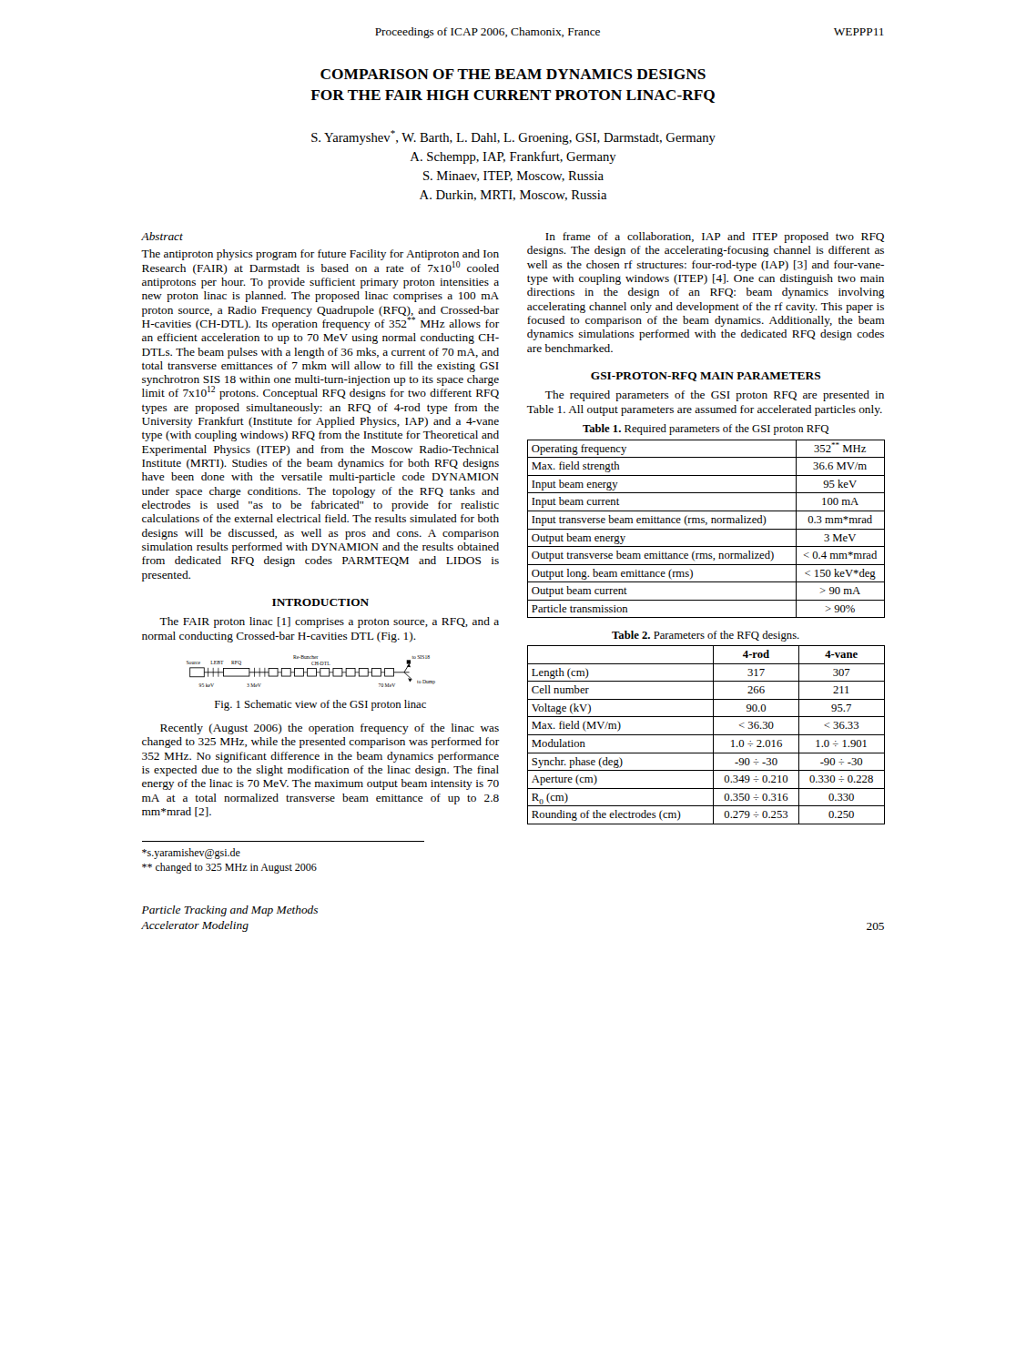Proceedings of ICAP 2006, Chamonix, France
WEPPP11
Comparison of the Beam Dynamics Designs
for the FAIR High Current Proton Linac-RFQ
S. Yaramyshev*, W. Barth, L. Dahl, L. Groening, GSI, Darmstadt, Germany
A. Schempp, IAP, Frankfurt, Germany
S. Minaev, ITEP, Moscow, Russia
A. Durkin, MRTI, Moscow, Russia
Abstract
The antiproton physics program for future Facility for Antiproton and Ion Research (FAIR) at Darmstadt is based on a rate of 7x1010 cooled antiprotons per hour. To provide sufficient primary proton intensities a new proton linac is planned. The proposed linac comprises a 100 mA proton source, a Radio Frequency Quadrupole (RFQ), and Crossed-bar H-cavities (CH-DTL). Its operation frequency of 352** MHz allows for an efficient acceleration to up to 70 MeV using normal conducting CH-DTLs. The beam pulses with a length of 36 mks, a current of 70 mA, and total transverse emittances of 7 mkm will allow to fill the existing GSI synchrotron SIS 18 within one multi-turn-injection up to its space charge limit of 7x1012 protons. Conceptual RFQ designs for two different RFQ types are proposed simultaneously: an RFQ of 4-rod type from the University Frankfurt (Institute for Applied Physics, IAP) and a 4-vane type (with coupling windows) RFQ from the Institute for Theoretical and Experimental Physics (ITEP) and from the Moscow Radio-Technical Institute (MRTI). Studies of the beam dynamics for both RFQ designs have been done with the versatile multi-particle code DYNAMION under space charge conditions. The topology of the RFQ tanks and electrodes is used "as to be fabricated" to provide for realistic calculations of the external electrical field. The results simulated for both designs will be discussed, as well as pros and cons. A comparison simulation results performed with DYNAMION and the results obtained from dedicated RFQ design codes PARMTEQM and LIDOS is presented.
Introduction
The FAIR proton linac [1] comprises a proton source, a RFQ, and a normal conducting Crossed-bar H-cavities DTL (Fig. 1).
Source LEBT RFQ Re-Buncher CH-DTL to SIS18 to Dump 95 keV 3 MeV 70 MeV
Fig. 1 Schematic view of the GSI proton linac
Recently (August 2006) the operation frequency of the linac was changed to 325 MHz, while the presented comparison was performed for 352 MHz. No significant difference in the beam dynamics performance is expected due to the slight modification of the linac design. The final energy of the linac is 70 MeV. The maximum output beam intensity is 70 mA at a total normalized transverse beam emittance of up to 2.8 mm*mrad [2].
In frame of a collaboration, IAP and ITEP proposed two RFQ designs. The design of the accelerating-focusing channel is different as well as the chosen rf structures: four-rod-type (IAP) [3] and four-vane-type with coupling windows (ITEP) [4]. One can distinguish two main directions in the design of an RFQ: beam dynamics involving accelerating channel only and development of the rf cavity. This paper is focused to comparison of the beam dynamics. Additionally, the beam dynamics simulations performed with the dedicated RFQ design codes are benchmarked.
GSI-Proton-RFQ Main Parameters
The required parameters of the GSI proton RFQ are presented in Table 1. All output parameters are assumed for accelerated particles only.
Table 1. Required parameters of the GSI proton RFQ
| Operating frequency | 352 ** MHz |
| Max. field strength | 36.6 MV/m |
| Input beam energy | 95 keV |
| Input beam current | 100 mA |
| Input transverse beam emittance (rms, normalized) | 0.3 mm*mrad |
| Output beam energy | 3 MeV |
| Output transverse beam emittance (rms, normalized) | < 0.4 mm*mrad |
| Output long. beam emittance (rms) | < 150 keV*deg |
| Output beam current | > 90 mA |
| Particle transmission | > 90% |
Table 2. Parameters of the RFQ designs.
| | 4-rod | 4-vane |
| --- | --- | --- |
| Length (cm) | 317 | 307 |
| Cell number | 266 | 211 |
| Voltage (kV) | 90.0 | 95.7 |
| Max. field (MV/m) | < 36.30 | < 36.33 |
| Modulation | 1.0 ÷ 2.016 | 1.0 ÷ 1.901 |
| Synchr. phase (deg) | -90 ÷ -30 | -90 ÷ -30 |
| Aperture (cm) | 0.349 ÷ 0.210 | 0.330 ÷ 0.228 |
| R 0 (cm) | 0.350 ÷ 0.316 | 0.330 |
| Rounding of the electrodes (cm) | 0.279 ÷ 0.253 | 0.250 |
*s.yaramishev@gsi.de
** changed to 325 MHz in August 2006
Particle Tracking and Map Methods
Accelerator Modeling
205